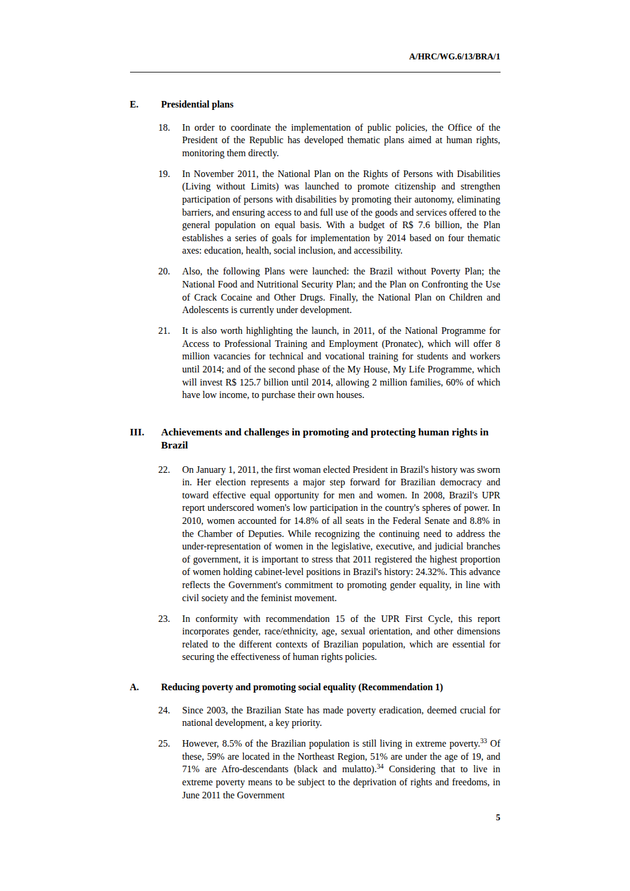A/HRC/WG.6/13/BRA/1
E.
Presidential plans
18.
In order to coordinate the implementation of public policies, the Office of the President of the Republic has developed thematic plans aimed at human rights, monitoring them directly.
19.
In November 2011, the National Plan on the Rights of Persons with Disabilities (Living without Limits) was launched to promote citizenship and strengthen participation of persons with disabilities by promoting their autonomy, eliminating barriers, and ensuring access to and full use of the goods and services offered to the general population on equal basis. With a budget of R$ 7.6 billion, the Plan establishes a series of goals for implementation by 2014 based on four thematic axes: education, health, social inclusion, and accessibility.
20.
Also, the following Plans were launched: the Brazil without Poverty Plan; the National Food and Nutritional Security Plan; and the Plan on Confronting the Use of Crack Cocaine and Other Drugs. Finally, the National Plan on Children and Adolescents is currently under development.
21.
It is also worth highlighting the launch, in 2011, of the National Programme for Access to Professional Training and Employment (Pronatec), which will offer 8 million vacancies for technical and vocational training for students and workers until 2014; and of the second phase of the My House, My Life Programme, which will invest R$ 125.7 billion until 2014, allowing 2 million families, 60% of which have low income, to purchase their own houses.
III.
Achievements and challenges in promoting and protecting human rights in Brazil
22.
On January 1, 2011, the first woman elected President in Brazil's history was sworn in. Her election represents a major step forward for Brazilian democracy and toward effective equal opportunity for men and women. In 2008, Brazil's UPR report underscored women's low participation in the country's spheres of power. In 2010, women accounted for 14.8% of all seats in the Federal Senate and 8.8% in the Chamber of Deputies. While recognizing the continuing need to address the under-representation of women in the legislative, executive, and judicial branches of government, it is important to stress that 2011 registered the highest proportion of women holding cabinet-level positions in Brazil's history: 24.32%. This advance reflects the Government's commitment to promoting gender equality, in line with civil society and the feminist movement.
23.
In conformity with recommendation 15 of the UPR First Cycle, this report incorporates gender, race/ethnicity, age, sexual orientation, and other dimensions related to the different contexts of Brazilian population, which are essential for securing the effectiveness of human rights policies.
A.
Reducing poverty and promoting social equality (Recommendation 1)
24.
Since 2003, the Brazilian State has made poverty eradication, deemed crucial for national development, a key priority.
25.
However, 8.5% of the Brazilian population is still living in extreme poverty.33 Of these, 59% are located in the Northeast Region, 51% are under the age of 19, and 71% are Afro-descendants (black and mulatto).34 Considering that to live in extreme poverty means to be subject to the deprivation of rights and freedoms, in June 2011 the Government
5